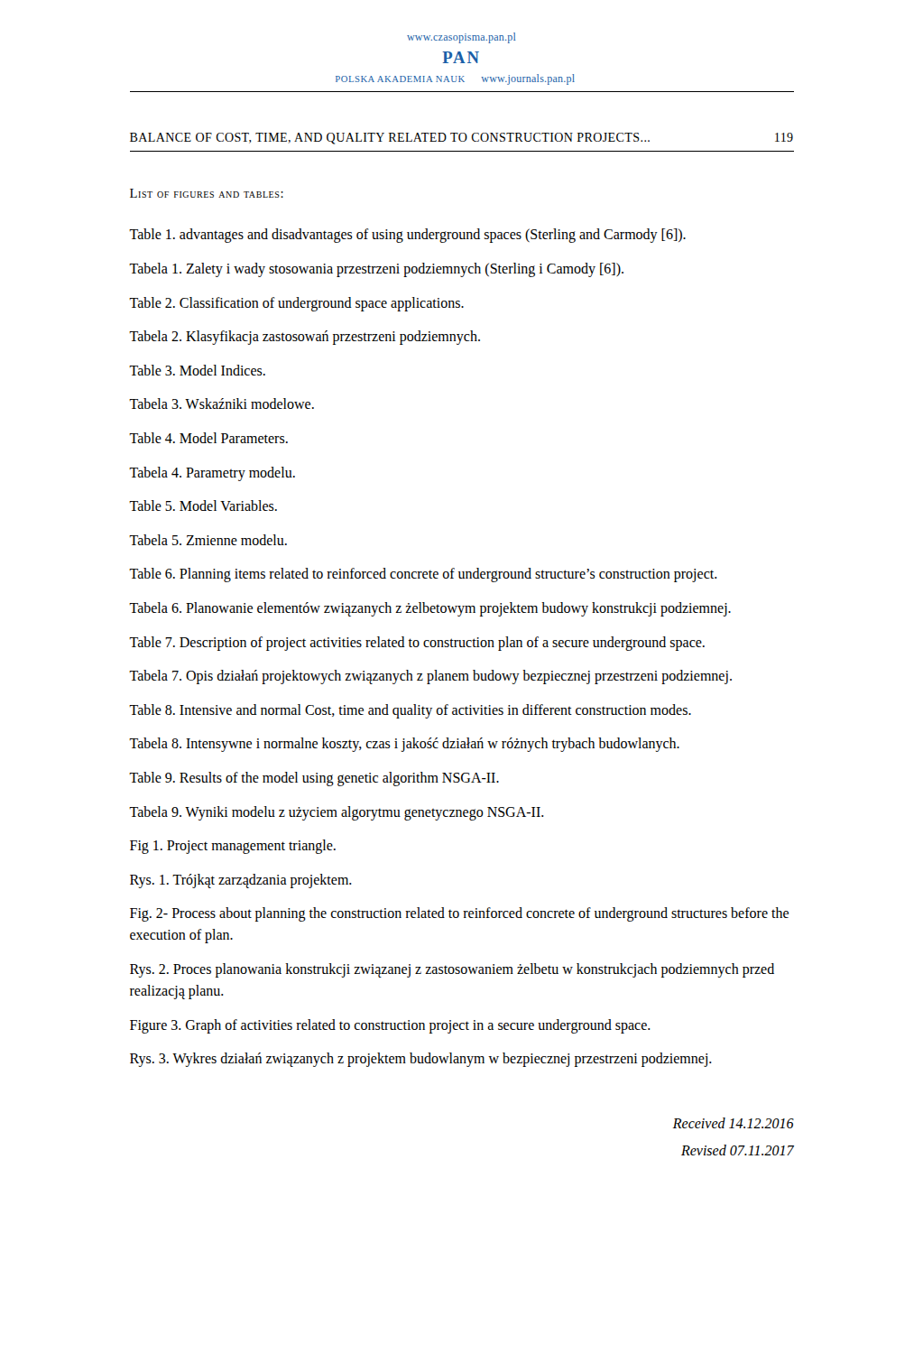www.czasopisma.pan.pl PANPOLSKA AKADEMIA NAUK www.journals.pan.pl
Balance of cost, time, and quality related to construction projects... 119
List of figures and tables:
Table 1. advantages and disadvantages of using underground spaces (Sterling and Carmody [6]).
Tabela 1. Zalety i wady stosowania przestrzeni podziemnych (Sterling i Camody [6]).
Table 2. Classification of underground space applications.
Tabela 2. Klasyfikacja zastosowań przestrzeni podziemnych.
Table 3. Model Indices.
Tabela 3. Wskaźniki modelowe.
Table 4. Model Parameters.
Tabela 4. Parametry modelu.
Table 5. Model Variables.
Tabela 5. Zmienne modelu.
Table 6. Planning items related to reinforced concrete of underground structure’s construction project.
Tabela 6. Planowanie elementów związanych z żelbetowym projektem budowy konstrukcji podziemnej.
Table 7. Description of project activities related to construction plan of a secure underground space.
Tabela 7. Opis działań projektowych związanych z planem budowy bezpiecznej przestrzeni podziemnej.
Table 8. Intensive and normal Cost, time and quality of activities in different construction modes.
Tabela 8. Intensywne i normalne koszty, czas i jakość działań w różnych trybach budowlanych.
Table 9. Results of the model using genetic algorithm NSGA-II.
Tabela 9. Wyniki modelu z użyciem algorytmu genetycznego NSGA-II.
Fig 1. Project management triangle.
Rys. 1. Trójkąt zarządzania projektem.
Fig. 2- Process about planning the construction related to reinforced concrete of underground structures before the execution of plan.
Rys. 2. Proces planowania konstrukcji związanej z zastosowaniem żelbetu w konstrukcjach podziemnych przed realizacją planu.
Figure 3. Graph of activities related to construction project in a secure underground space.
Rys. 3. Wykres działań związanych z projektem budowlanym w bezpiecznej przestrzeni podziemnej.
Received 14.12.2016
Revised 07.11.2017